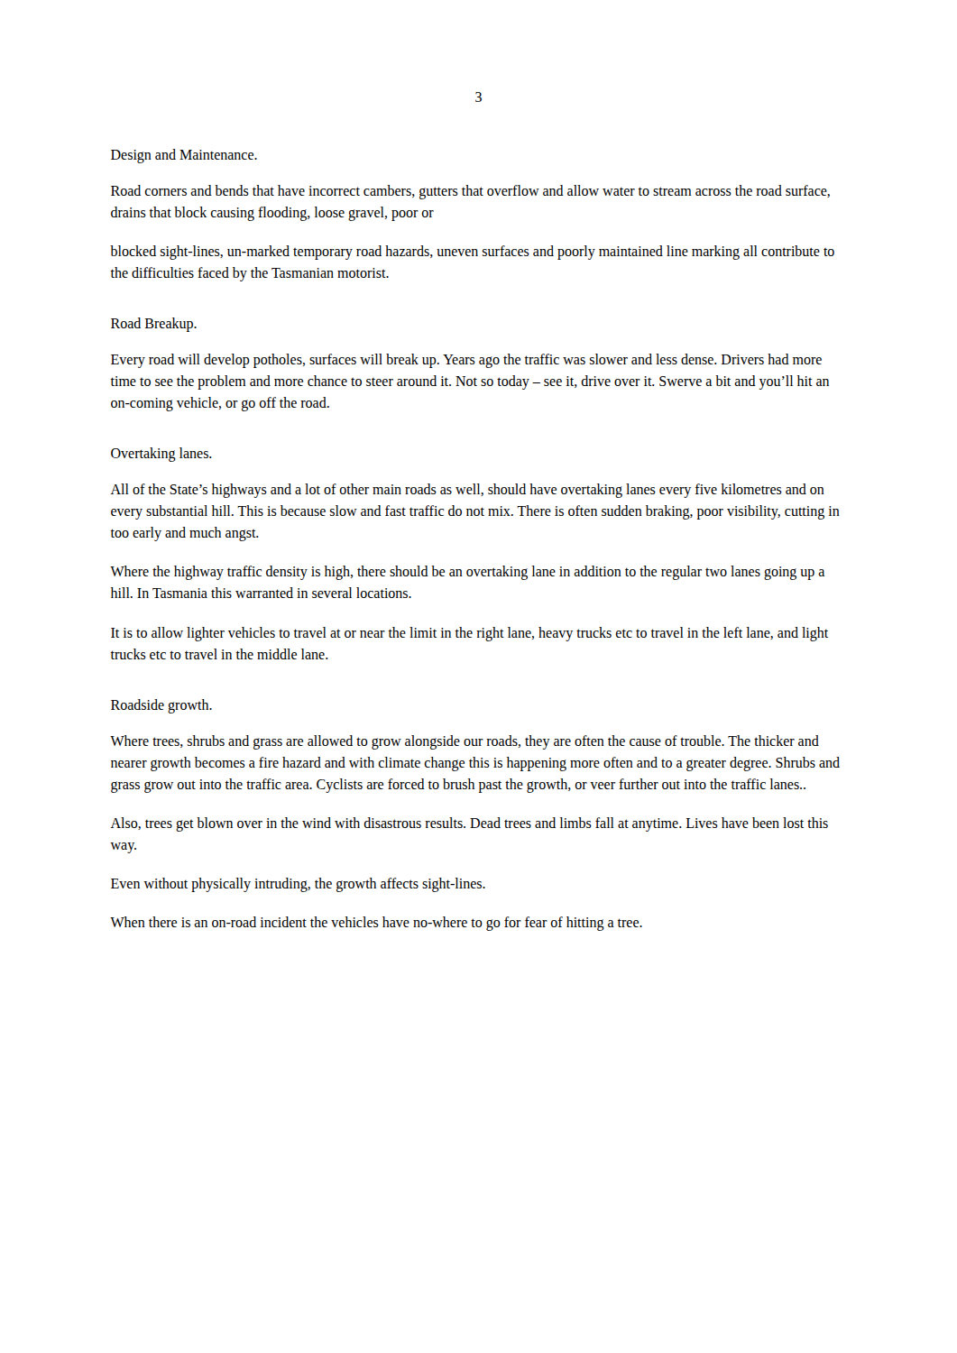3
Design and Maintenance.
Road corners and bends that have incorrect cambers, gutters that overflow and allow water to stream across the road surface, drains that block causing flooding, loose gravel, poor or
blocked sight-lines, un-marked temporary road hazards, uneven surfaces and poorly maintained line marking all contribute to the difficulties faced by the Tasmanian motorist.
Road Breakup.
Every road will develop potholes, surfaces will break up. Years ago the traffic was slower and less dense. Drivers had more time to see the problem and more chance to steer around it. Not so today – see it, drive over it. Swerve a bit and you’ll hit an on-coming vehicle, or go off the road.
Overtaking lanes.
All of the State’s highways and a lot of other main roads as well, should have overtaking lanes every five kilometres and on every substantial hill. This is because slow and fast traffic do not mix. There is often sudden braking, poor visibility, cutting in too early and much angst.
Where the highway traffic density is high, there should be an overtaking lane in addition to the regular two lanes going up a hill. In Tasmania this warranted in several locations.
It is to allow lighter vehicles to travel at or near the limit in the right lane, heavy trucks etc to travel in the left lane, and light trucks etc to travel in the middle lane.
Roadside growth.
Where trees, shrubs and grass are allowed to grow alongside our roads, they are often the cause of trouble. The thicker and nearer growth becomes a fire hazard and with climate change this is happening more often and to a greater degree. Shrubs and grass grow out into the traffic area. Cyclists are forced to brush past the growth, or veer further out into the traffic lanes..
Also, trees get blown over in the wind with disastrous results. Dead trees and limbs fall at anytime. Lives have been lost this way.
Even without physically intruding, the growth affects sight-lines.
When there is an on-road incident the vehicles have no-where to go for fear of hitting a tree.